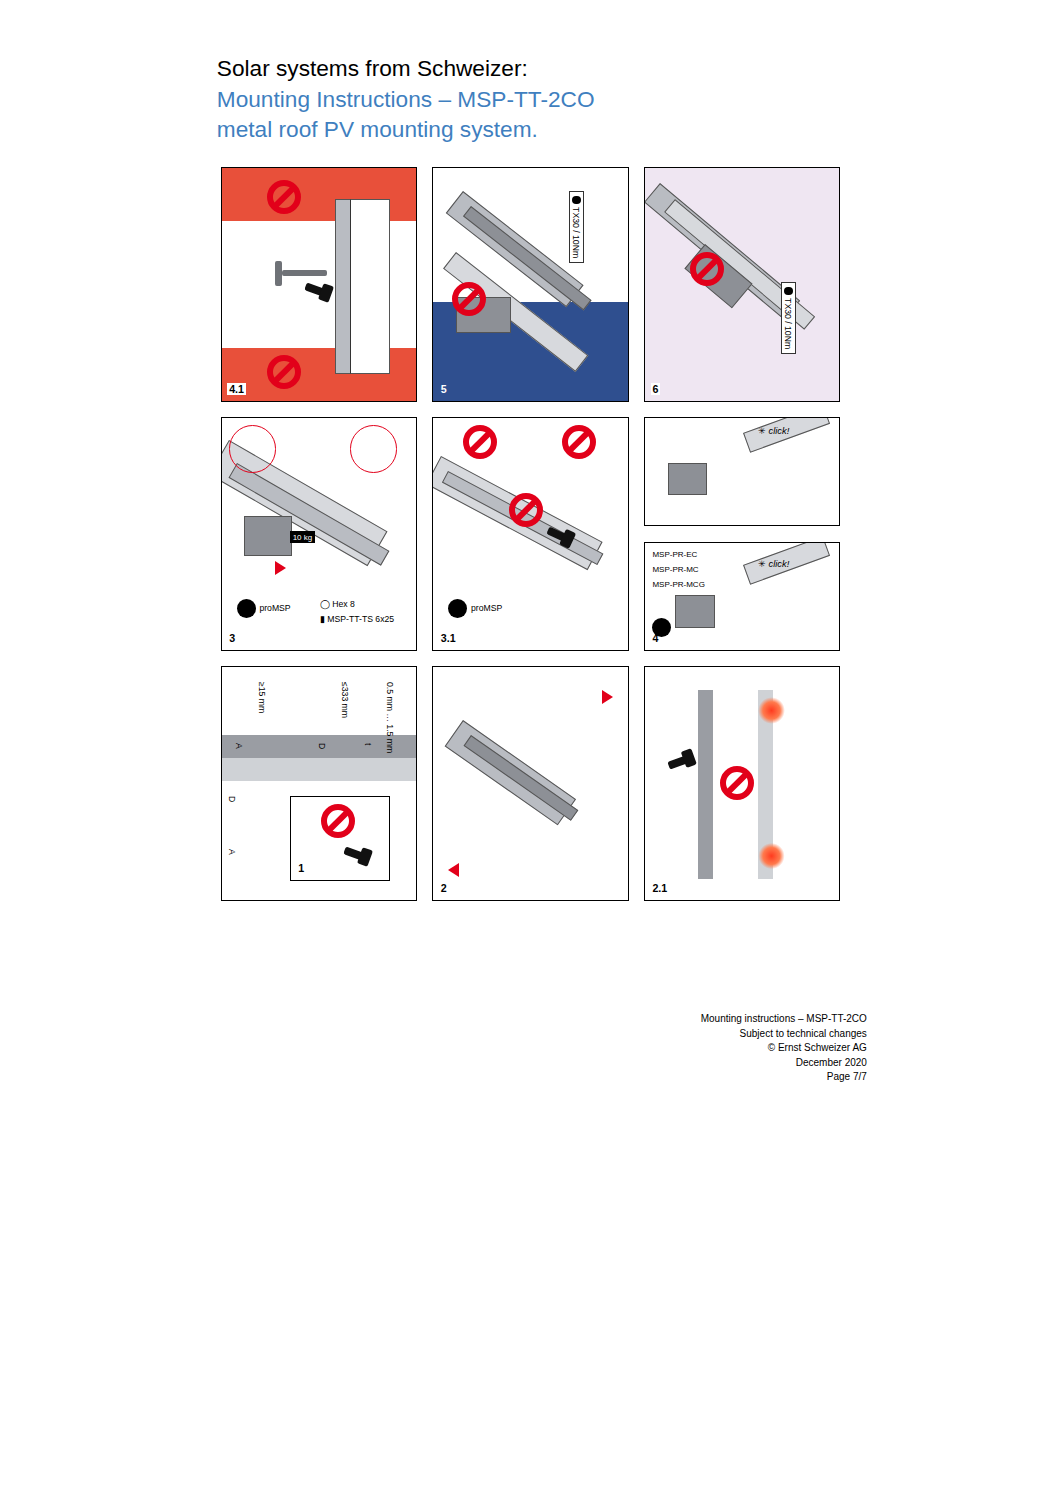Solar systems from Schweizer: Mounting Instructions – MSP-TT-2CO metal roof PV mounting system.
4.1
TX30 / 10Nm
5
TX30 / 10Nm
6
10 kg
proMSP
◯ Hex 8
▮ MSP-TT-TS 6x25
3
proMSP
3.1
click!
click!
MSP-PR-EC
MSP-PR-MC
MSP-PR-MCG
4
0.5 mm … 1.5 mm
≤333 mm
≥15 mm
t
D
A
D
A
1
2
2.1
Mounting instructions – MSP-TT-2CO
Subject to technical changes
© Ernst Schweizer AG
December 2020
Page 7/7